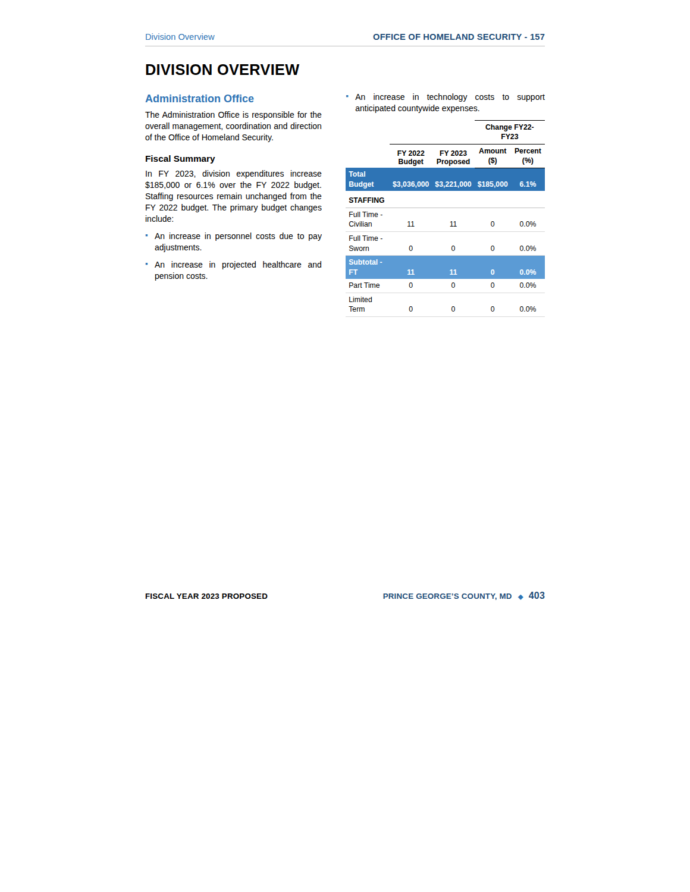Division Overview
OFFICE OF HOMELAND SECURITY - 157
DIVISION OVERVIEW
Administration Office
The Administration Office is responsible for the overall management, coordination and direction of the Office of Homeland Security.
Fiscal Summary
In FY 2023, division expenditures increase $185,000 or 6.1% over the FY 2022 budget. Staffing resources remain unchanged from the FY 2022 budget. The primary budget changes include:
An increase in personnel costs due to pay adjustments.
An increase in projected healthcare and pension costs.
An increase in technology costs to support anticipated countywide expenses.
| | | | Change FY22-FY23 |
| --- | --- | --- | --- |
| | FY 2022 Budget | FY 2023 Proposed | Amount ($) | Percent (%) |
| Total Budget | $3,036,000 | $3,221,000 | $185,000 | 6.1% |
| STAFFING |
| Full Time - Civilian | 11 | 11 | 0 | 0.0% |
| Full Time - Sworn | 0 | 0 | 0 | 0.0% |
| Subtotal - FT | 11 | 11 | 0 | 0.0% |
| Part Time | 0 | 0 | 0 | 0.0% |
| Limited Term | 0 | 0 | 0 | 0.0% |
FISCAL YEAR 2023 PROPOSED
PRINCE GEORGE’S COUNTY, MD ◆ 403